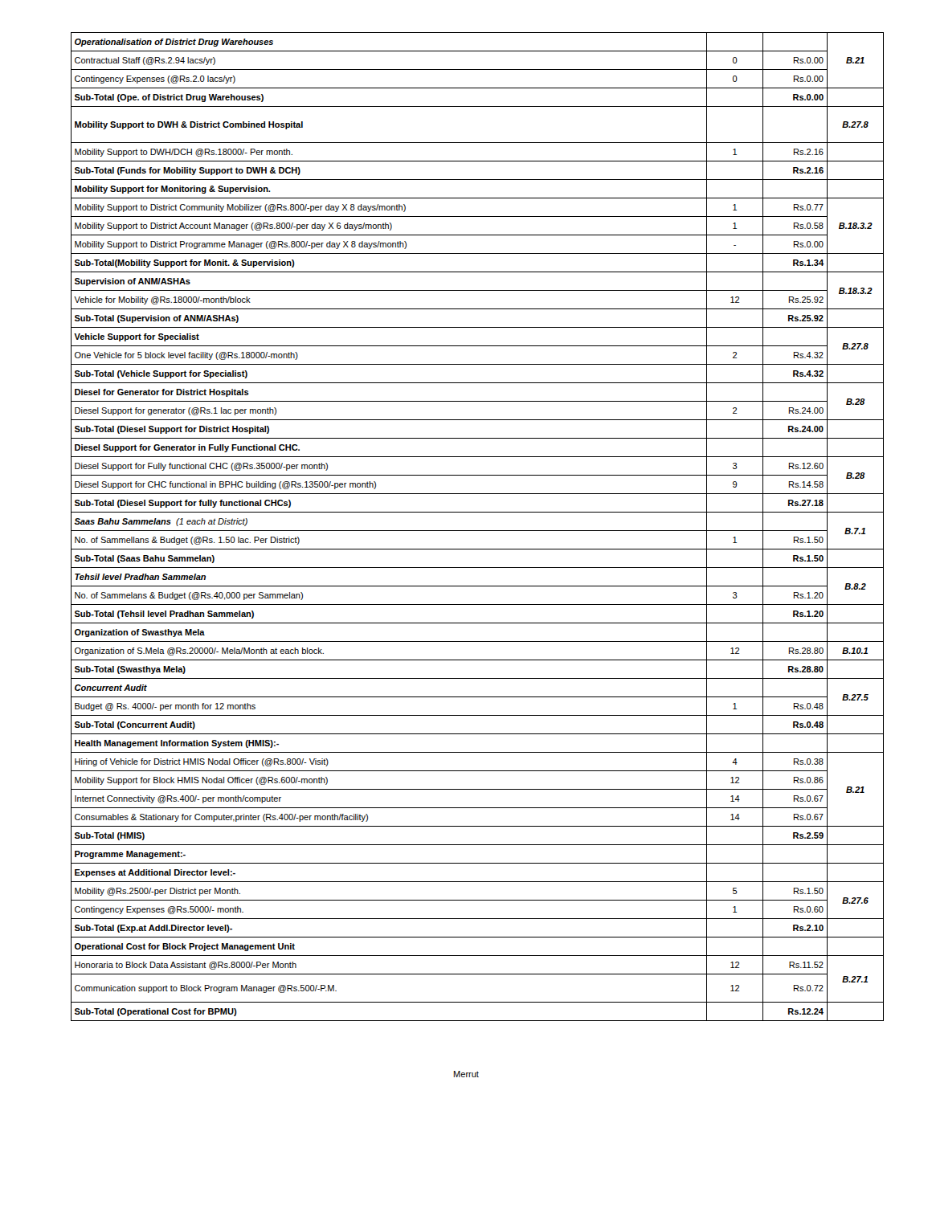| | Operationalisation of District Drug Warehouses | | | B.21 |
| | Contractual Staff (@Rs.2.94 lacs/yr) | 0 | Rs.0.00 |
| | Contingency Expenses (@Rs.2.0 lacs/yr) | 0 | Rs.0.00 |
| | Sub-Total (Ope. of District Drug Warehouses) | | Rs.0.00 | |
| | Mobility Support to DWH & District Combined Hospital | | | B.27.8 |
| | Mobility Support to DWH/DCH @Rs.18000/- Per month. | 1 | Rs.2.16 | |
| | Sub-Total (Funds for Mobility Support to DWH & DCH) | | Rs.2.16 | |
| | Mobility Support for Monitoring & Supervision. | | | |
| | Mobility Support to District Community Mobilizer (@Rs.800/-per day X 8 days/month) | 1 | Rs.0.77 | B.18.3.2 |
| | Mobility Support to District Account Manager (@Rs.800/-per day X 6 days/month) | 1 | Rs.0.58 |
| | Mobility Support to District Programme Manager (@Rs.800/-per day X 8 days/month) | - | Rs.0.00 |
| | Sub-Total(Mobility Support for Monit. & Supervision) | | Rs.1.34 | |
| | Supervision of ANM/ASHAs | | | B.18.3.2 |
| | Vehicle for Mobility @Rs.18000/-month/block | 12 | Rs.25.92 |
| | Sub-Total (Supervision of ANM/ASHAs) | | Rs.25.92 | |
| | Vehicle Support for Specialist | | | B.27.8 |
| | One Vehicle for 5 block level facility (@Rs.18000/-month) | 2 | Rs.4.32 |
| | Sub-Total (Vehicle Support for Specialist) | | Rs.4.32 | |
| | Diesel for Generator for District Hospitals | | | B.28 |
| | Diesel Support for generator (@Rs.1 lac per month) | 2 | Rs.24.00 |
| | Sub-Total (Diesel Support for District Hospital) | | Rs.24.00 | |
| | Diesel Support for Generator in Fully Functional CHC. | | | |
| | Diesel Support for Fully functional CHC (@Rs.35000/-per month) | 3 | Rs.12.60 | B.28 |
| | Diesel Support for CHC functional in BPHC building (@Rs.13500/-per month) | 9 | Rs.14.58 |
| | Sub-Total (Diesel Support for fully functional CHCs) | | Rs.27.18 | |
| | Saas Bahu Sammelans (1 each at District) | | | B.7.1 |
| | No. of Sammellans & Budget (@Rs. 1.50 lac. Per District) | 1 | Rs.1.50 |
| | Sub-Total (Saas Bahu Sammelan) | | Rs.1.50 | |
| | Tehsil level Pradhan Sammelan | | | B.8.2 |
| | No. of Sammelans & Budget (@Rs.40,000 per Sammelan) | 3 | Rs.1.20 |
| | Sub-Total (Tehsil level Pradhan Sammelan) | | Rs.1.20 | |
| | Organization of Swasthya Mela | | | |
| | Organization of S.Mela @Rs.20000/- Mela/Month at each block. | 12 | Rs.28.80 | B.10.1 |
| | Sub-Total (Swasthya Mela) | | Rs.28.80 | |
| | Concurrent Audit | | | B.27.5 |
| | Budget @ Rs. 4000/- per month for 12 months | 1 | Rs.0.48 |
| | Sub-Total (Concurrent Audit) | | Rs.0.48 | |
| | Health Management Information System (HMIS):- | | | |
| | Hiring of Vehicle for District HMIS Nodal Officer (@Rs.800/- Visit) | 4 | Rs.0.38 | B.21 |
| | Mobility Support for Block HMIS Nodal Officer (@Rs.600/-month) | 12 | Rs.0.86 |
| | Internet Connectivity @Rs.400/- per month/computer | 14 | Rs.0.67 |
| | Consumables & Stationary for Computer,printer (Rs.400/-per month/facility) | 14 | Rs.0.67 |
| | Sub-Total (HMIS) | | Rs.2.59 | |
| | Programme Management:- | | | |
| | Expenses at Additional Director level:- | | | |
| | Mobility @Rs.2500/-per District per Month. | 5 | Rs.1.50 | B.27.6 |
| | Contingency Expenses @Rs.5000/- month. | 1 | Rs.0.60 |
| | Sub-Total (Exp.at Addl.Director level)- | | Rs.2.10 | |
| | Operational Cost for Block Project Management Unit | | | |
| | Honoraria to Block Data Assistant @Rs.8000/-Per Month | 12 | Rs.11.52 | B.27.1 |
| | Communication support to Block Program Manager @Rs.500/-P.M. | 12 | Rs.0.72 |
| | Sub-Total (Operational Cost for BPMU) | | Rs.12.24 | |
Merrut